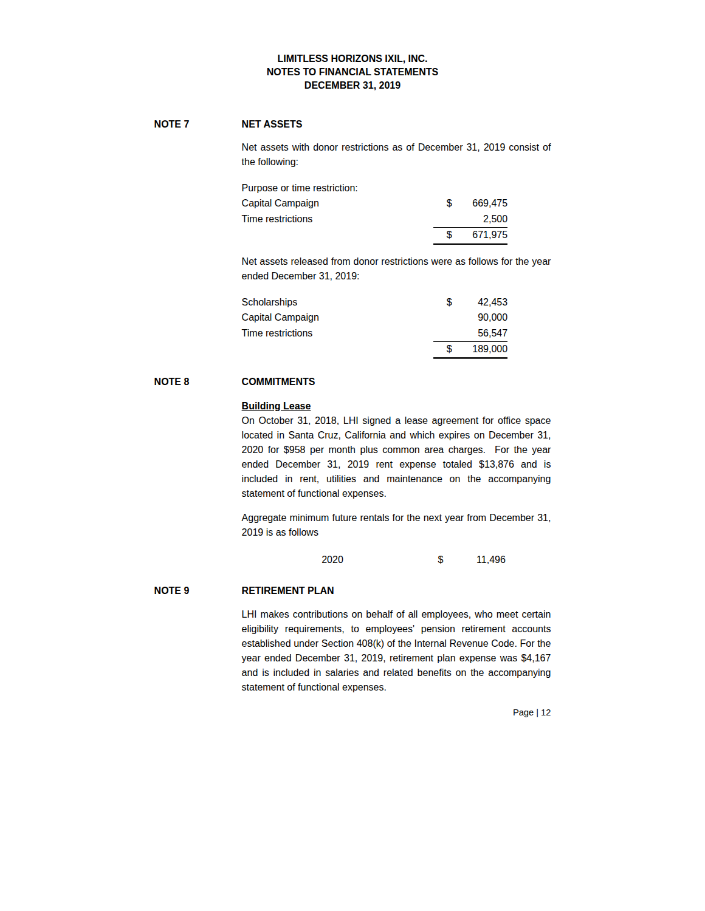LIMITLESS HORIZONS IXIL, INC.
NOTES TO FINANCIAL STATEMENTS
DECEMBER 31, 2019
NOTE 7
NET ASSETS
Net assets with donor restrictions as of December 31, 2019 consist of the following:
| Purpose or time restriction: | | | |
| Capital Campaign | $ | 669,475 | |
| Time restrictions | | 2,500 | |
| | $ | 671,975 | |
Net assets released from donor restrictions were as follows for the year ended December 31, 2019:
| Scholarships | $ | 42,453 | |
| Capital Campaign | | 90,000 | |
| Time restrictions | | 56,547 | |
| | $ | 189,000 | |
NOTE 8
COMMITMENTS
Building Lease
On October 31, 2018, LHI signed a lease agreement for office space located in Santa Cruz, California and which expires on December 31, 2020 for $958 per month plus common area charges. For the year ended December 31, 2019 rent expense totaled $13,876 and is included in rent, utilities and maintenance on the accompanying statement of functional expenses.
Aggregate minimum future rentals for the next year from December 31, 2019 is as follows
| 2020 | $ | 11,496 |
NOTE 9
RETIREMENT PLAN
LHI makes contributions on behalf of all employees, who meet certain eligibility requirements, to employees' pension retirement accounts established under Section 408(k) of the Internal Revenue Code. For the year ended December 31, 2019, retirement plan expense was $4,167 and is included in salaries and related benefits on the accompanying statement of functional expenses.
Page | 12